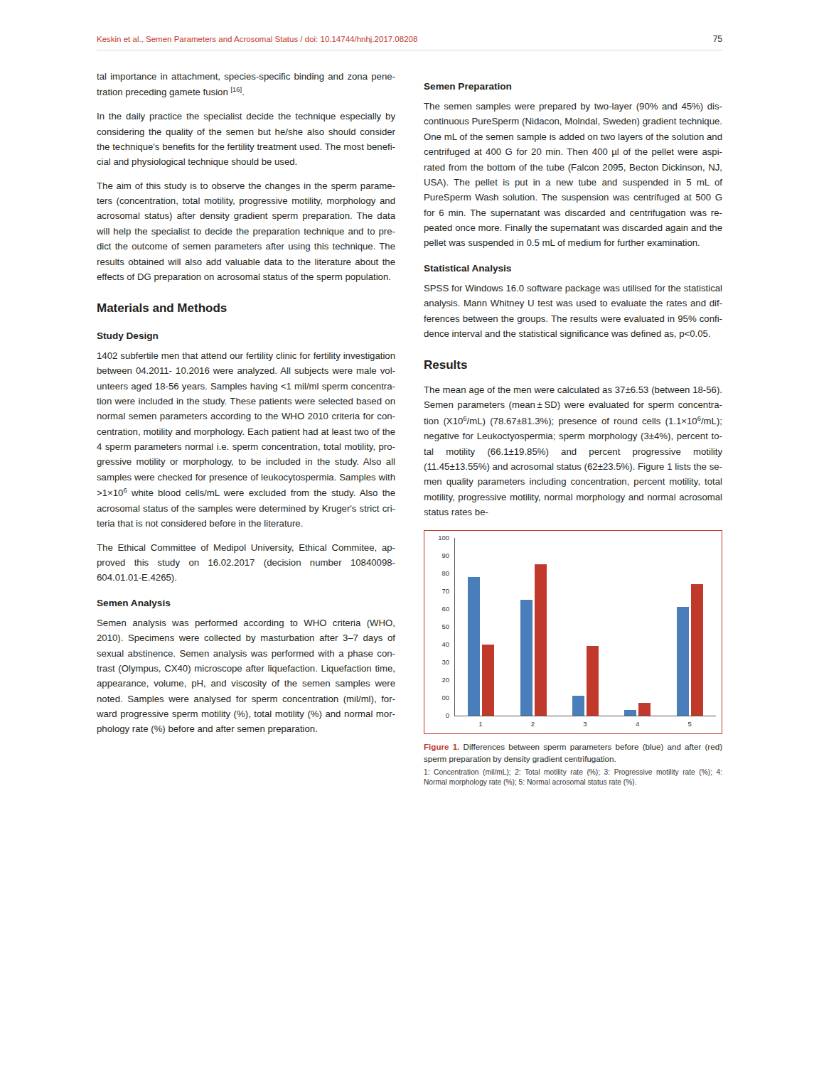Keskin et al., Semen Parameters and Acrosomal Status / doi: 10.14744/hnhj.2017.08208
75
tal importance in attachment, species-specific binding and zona penetration preceding gamete fusion [16].
In the daily practice the specialist decide the technique especially by considering the quality of the semen but he/she also should consider the technique's benefits for the fertility treatment used. The most beneficial and physiological technique should be used.
The aim of this study is to observe the changes in the sperm parameters (concentration, total motility, progressive motility, morphology and acrosomal status) after density gradient sperm preparation. The data will help the specialist to decide the preparation technique and to predict the outcome of semen parameters after using this technique. The results obtained will also add valuable data to the literature about the effects of DG preparation on acrosomal status of the sperm population.
Materials and Methods
Study Design
1402 subfertile men that attend our fertility clinic for fertility investigation between 04.2011- 10.2016 were analyzed. All subjects were male volunteers aged 18-56 years. Samples having <1 mil/ml sperm concentration were included in the study. These patients were selected based on normal semen parameters according to the WHO 2010 criteria for concentration, motility and morphology. Each patient had at least two of the 4 sperm parameters normal i.e. sperm concentration, total motility, progressive motility or morphology, to be included in the study. Also all samples were checked for presence of leukocytospermia. Samples with >1×106 white blood cells/mL were excluded from the study. Also the acrosomal status of the samples were determined by Kruger's strict criteria that is not considered before in the literature.
The Ethical Committee of Medipol University, Ethical Commitee, approved this study on 16.02.2017 (decision number 10840098-604.01.01-E.4265).
Semen Analysis
Semen analysis was performed according to WHO criteria (WHO, 2010). Specimens were collected by masturbation after 3–7 days of sexual abstinence. Semen analysis was performed with a phase contrast (Olympus, CX40) microscope after liquefaction. Liquefaction time, appearance, volume, pH, and viscosity of the semen samples were noted. Samples were analysed for sperm concentration (mil/ml), forward progressive sperm motility (%), total motility (%) and normal morphology rate (%) before and after semen preparation.
Semen Preparation
The semen samples were prepared by two-layer (90% and 45%) discontinuous PureSperm (Nidacon, Molndal, Sweden) gradient technique. One mL of the semen sample is added on two layers of the solution and centrifuged at 400 G for 20 min. Then 400 µl of the pellet were aspirated from the bottom of the tube (Falcon 2095, Becton Dickinson, NJ, USA). The pellet is put in a new tube and suspended in 5 mL of PureSperm Wash solution. The suspension was centrifuged at 500 G for 6 min. The supernatant was discarded and centrifugation was repeated once more. Finally the supernatant was discarded again and the pellet was suspended in 0.5 mL of medium for further examination.
Statistical Analysis
SPSS for Windows 16.0 software package was utilised for the statistical analysis. Mann Whitney U test was used to evaluate the rates and differences between the groups. The results were evaluated in 95% confidence interval and the statistical significance was defined as, p<0.05.
Results
The mean age of the men were calculated as 37±6.53 (between 18-56). Semen parameters (mean ± SD) were evaluated for sperm concentration (X106/mL) (78.67±81.3%); presence of round cells (1.1×106/mL); negative for Leukoctyospermia; sperm morphology (3±4%), percent total motility (66.1±19.85%) and percent progressive motility (11.45±13.55%) and acrosomal status (62±23.5%). Figure 1 lists the semen quality parameters including concentration, percent motility, total motility, progressive motility, normal morphology and normal acrosomal status rates be-
100 90 80 70 60 50 40 30 20 00 0
12345
Figure 1. Differences between sperm parameters before (blue) and after (red) sperm preparation by density gradient centrifugation. 1: Concentration (mil/mL); 2: Total motility rate (%); 3: Progressive motility rate (%); 4: Normal morphology rate (%); 5: Normal acrosomal status rate (%).